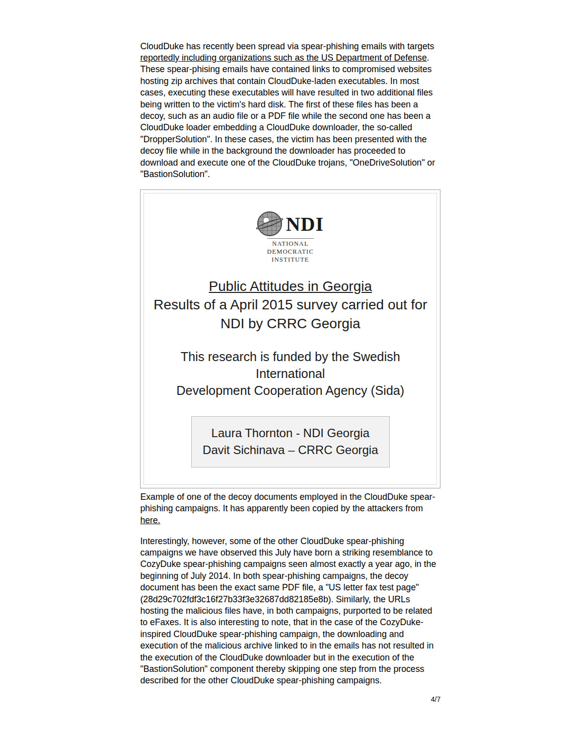CloudDuke has recently been spread via spear-phishing emails with targets reportedly including organizations such as the US Department of Defense. These spear-phising emails have contained links to compromised websites hosting zip archives that contain CloudDuke-laden executables. In most cases, executing these executables will have resulted in two additional files being written to the victim's hard disk. The first of these files has been a decoy, such as an audio file or a PDF file while the second one has been a CloudDuke loader embedding a CloudDuke downloader, the so-called "DropperSolution". In these cases, the victim has been presented with the decoy file while in the background the downloader has proceeded to download and execute one of the CloudDuke trojans, "OneDriveSolution" or "BastionSolution".
NDI
NATIONAL
DEMOCRATIC
INSTITUTE
Public Attitudes in Georgia
Results of a April 2015 survey carried out for
NDI by CRRC Georgia
This research is funded by the Swedish International
Development Cooperation Agency (Sida)
Laura Thornton - NDI Georgia
Davit Sichinava – CRRC Georgia
Example of one of the decoy documents employed in the CloudDuke spear-phishing campaigns. It has apparently been copied by the attackers from here.
Interestingly, however, some of the other CloudDuke spear-phishing campaigns we have observed this July have born a striking resemblance to CozyDuke spear-phishing campaigns seen almost exactly a year ago, in the beginning of July 2014. In both spear-phishing campaigns, the decoy document has been the exact same PDF file, a "US letter fax test page" (28d29c702fdf3c16f27b33f3e32687dd82185e8b). Similarly, the URLs hosting the malicious files have, in both campaigns, purported to be related to eFaxes. It is also interesting to note, that in the case of the CozyDuke-inspired CloudDuke spear-phishing campaign, the downloading and execution of the malicious archive linked to in the emails has not resulted in the execution of the CloudDuke downloader but in the execution of the "BastionSolution" component thereby skipping one step from the process described for the other CloudDuke spear-phishing campaigns.
4/7